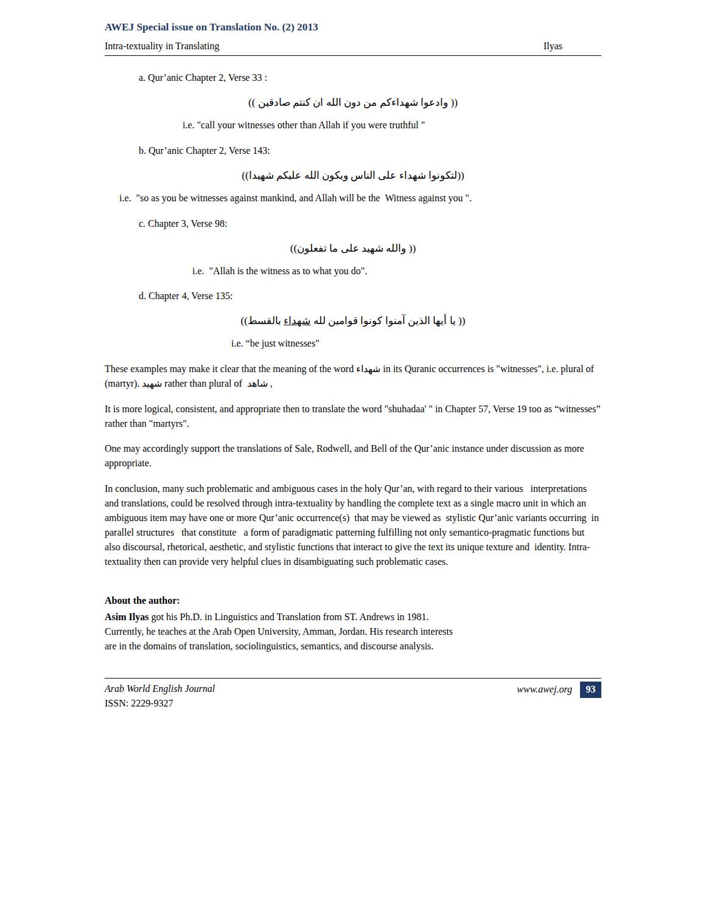AWEJ Special issue on Translation No. (2) 2013
Intra-textuality in Translating Ilyas
a. Qur’anic Chapter 2, Verse 33 :
(( وادعوا شهداءكم من دون الله ان كنتم صادقين ))
i.e. "call your witnesses other than Allah if you were truthful "
b. Qur’anic Chapter 2, Verse 143:
((لتكونوا شهداء على الناس ويكون الله عليكم شهيدا))
i.e. "so as you be witnesses against mankind, and Allah will be the Witness against you ".
c. Chapter 3, Verse 98:
(( والله شهيد على ما تفعلون))
i.e. "Allah is the witness as to what you do".
d. Chapter 4, Verse 135:
(( يا أيها الذين آمنوا كونوا قوامين لله شهداء بالقسط))
i.e. “be just witnesses"
These examples may make it clear that the meaning of the word شهداء in its Quranic occurrences is "witnesses", i.e. plural of (martyr). شهيد rather than plural of شاهد ,
It is more logical, consistent, and appropriate then to translate the word "shuhadaa' " in Chapter 57, Verse 19 too as “witnesses” rather than "martyrs".
One may accordingly support the translations of Sale, Rodwell, and Bell of the Qur’anic instance under discussion as more appropriate.
In conclusion, many such problematic and ambiguous cases in the holy Qur’an, with regard to their various interpretations and translations, could be resolved through intra-textuality by handling the complete text as a single macro unit in which an ambiguous item may have one or more Qur’anic occurrence(s) that may be viewed as stylistic Qur’anic variants occurring in parallel structures that constitute a form of paradigmatic patterning fulfilling not only semantico-pragmatic functions but also discoursal, rhetorical, aesthetic, and stylistic functions that interact to give the text its unique texture and identity. Intra-textuality then can provide very helpful clues in disambiguating such problematic cases.
About the author:
Asim Ilyas got his Ph.D. in Linguistics and Translation from ST. Andrews in 1981.
Currently, he teaches at the Arab Open University, Amman, Jordan. His research interests
are in the domains of translation, sociolinguistics, semantics, and discourse analysis.
Arab World English Journal ISSN: 2229-9327
www.awej.org 93